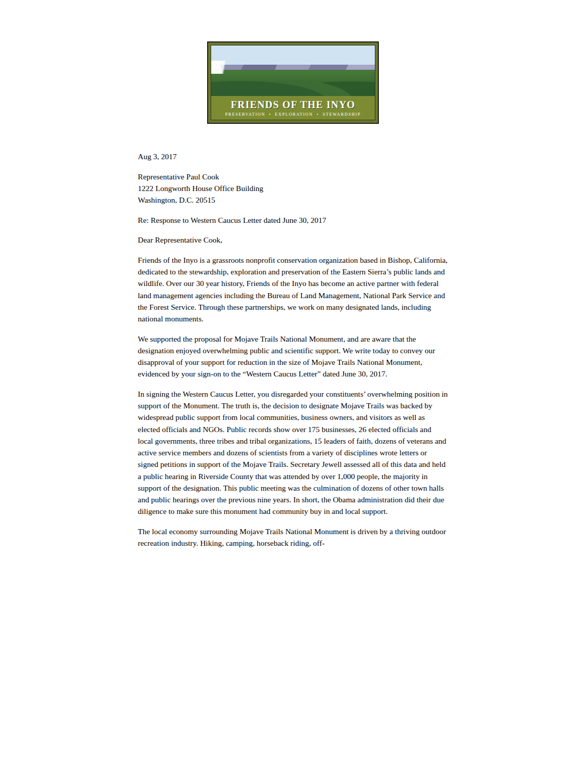FRIENDS OF THE INYO
PRESERVATION • EXPLORATION • STEWARDSHIP
Aug 3, 2017
Representative Paul Cook
1222 Longworth House Office Building
Washington, D.C. 20515
Re: Response to Western Caucus Letter dated June 30, 2017
Dear Representative Cook,
Friends of the Inyo is a grassroots nonprofit conservation organization based in Bishop, California, dedicated to the stewardship, exploration and preservation of the Eastern Sierra’s public lands and wildlife. Over our 30 year history, Friends of the Inyo has become an active partner with federal land management agencies including the Bureau of Land Management, National Park Service and the Forest Service. Through these partnerships, we work on many designated lands, including national monuments.
We supported the proposal for Mojave Trails National Monument, and are aware that the designation enjoyed overwhelming public and scientific support. We write today to convey our disapproval of your support for reduction in the size of Mojave Trails National Monument, evidenced by your sign-on to the “Western Caucus Letter” dated June 30, 2017.
In signing the Western Caucus Letter, you disregarded your constituents’ overwhelming position in support of the Monument. The truth is, the decision to designate Mojave Trails was backed by widespread public support from local communities, business owners, and visitors as well as elected officials and NGOs. Public records show over 175 businesses, 26 elected officials and local governments, three tribes and tribal organizations, 15 leaders of faith, dozens of veterans and active service members and dozens of scientists from a variety of disciplines wrote letters or signed petitions in support of the Mojave Trails. Secretary Jewell assessed all of this data and held a public hearing in Riverside County that was attended by over 1,000 people, the majority in support of the designation. This public meeting was the culmination of dozens of other town halls and public hearings over the previous nine years. In short, the Obama administration did their due diligence to make sure this monument had community buy in and local support.
The local economy surrounding Mojave Trails National Monument is driven by a thriving outdoor recreation industry. Hiking, camping, horseback riding, off-